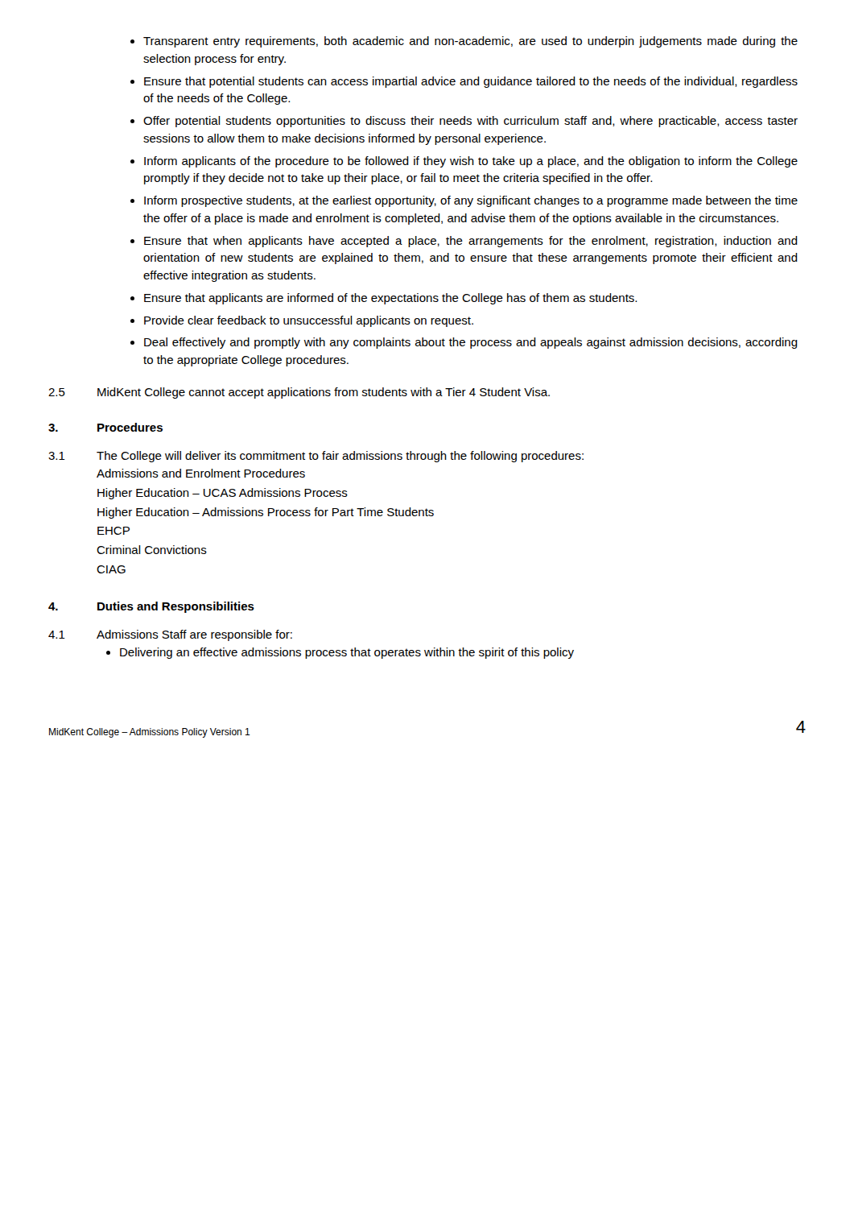Transparent entry requirements, both academic and non-academic, are used to underpin judgements made during the selection process for entry.
Ensure that potential students can access impartial advice and guidance tailored to the needs of the individual, regardless of the needs of the College.
Offer potential students opportunities to discuss their needs with curriculum staff and, where practicable, access taster sessions to allow them to make decisions informed by personal experience.
Inform applicants of the procedure to be followed if they wish to take up a place, and the obligation to inform the College promptly if they decide not to take up their place, or fail to meet the criteria specified in the offer.
Inform prospective students, at the earliest opportunity, of any significant changes to a programme made between the time the offer of a place is made and enrolment is completed, and advise them of the options available in the circumstances.
Ensure that when applicants have accepted a place, the arrangements for the enrolment, registration, induction and orientation of new students are explained to them, and to ensure that these arrangements promote their efficient and effective integration as students.
Ensure that applicants are informed of the expectations the College has of them as students.
Provide clear feedback to unsuccessful applicants on request.
Deal effectively and promptly with any complaints about the process and appeals against admission decisions, according to the appropriate College procedures.
2.5
MidKent College cannot accept applications from students with a Tier 4 Student Visa.
3.
Procedures
3.1
The College will deliver its commitment to fair admissions through the following procedures:
Admissions and Enrolment Procedures
Higher Education – UCAS Admissions Process
Higher Education – Admissions Process for Part Time Students
EHCP
Criminal Convictions
CIAG
4.
Duties and Responsibilities
4.1
Admissions Staff are responsible for:
Delivering an effective admissions process that operates within the spirit of this policy
MidKent College – Admissions Policy Version 1
4